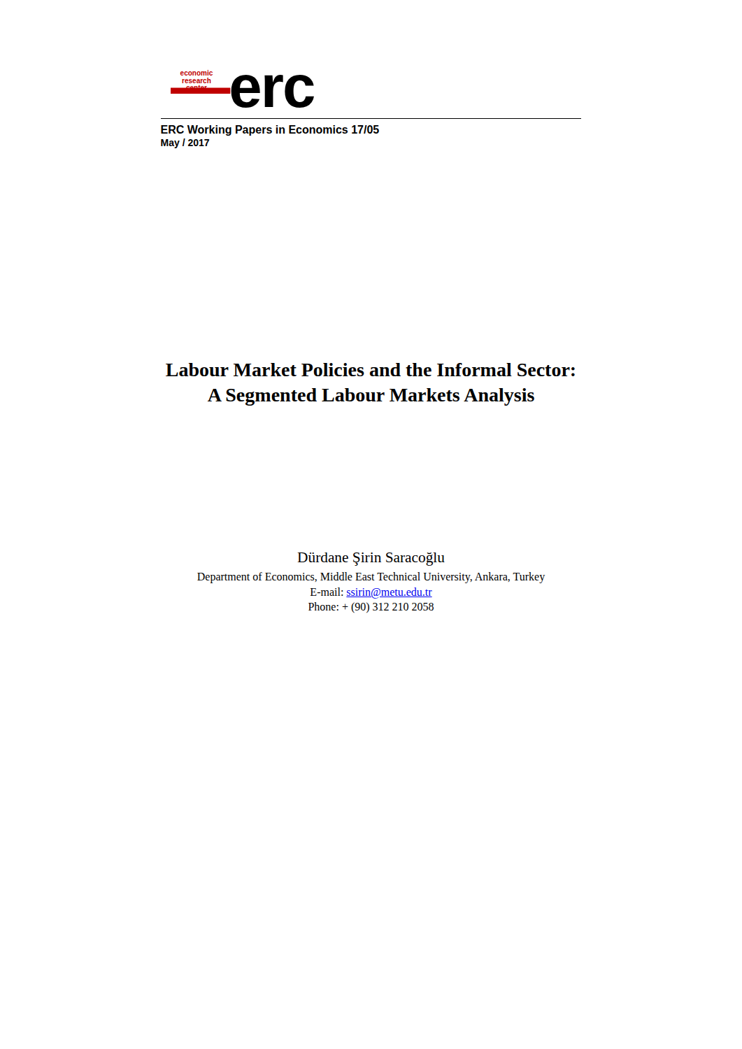—erceconomic
research
center
ERC Working Papers in Economics 17/05 May / 2017
Labour Market Policies and the Informal Sector:
A Segmented Labour Markets Analysis
Dürdane Şirin Saracoğlu
Department of Economics, Middle East Technical University, Ankara, Turkey
E-mail: ssirin@metu.edu.tr
Phone: + (90) 312 210 2058